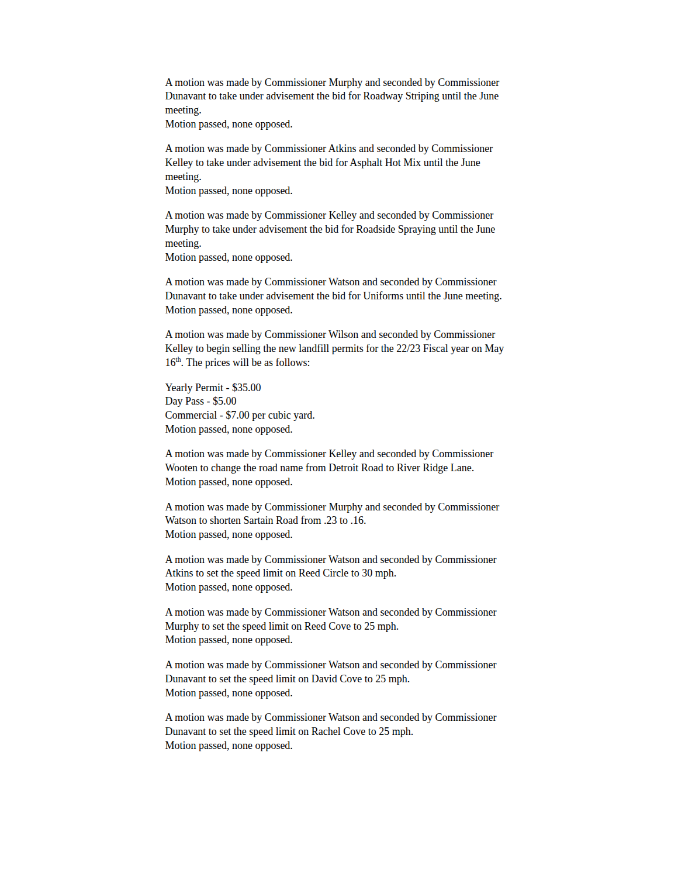A motion was made by Commissioner Murphy and seconded by Commissioner Dunavant to take under advisement the bid for Roadway Striping until the June meeting.
Motion passed, none opposed.
A motion was made by Commissioner Atkins and seconded by Commissioner Kelley to take under advisement the bid for Asphalt Hot Mix until the June meeting.
Motion passed, none opposed.
A motion was made by Commissioner Kelley and seconded by Commissioner Murphy to take under advisement the bid for Roadside Spraying until the June meeting.
Motion passed, none opposed.
A motion was made by Commissioner Watson and seconded by Commissioner Dunavant to take under advisement the bid for Uniforms until the June meeting.
Motion passed, none opposed.
A motion was made by Commissioner Wilson and seconded by Commissioner Kelley to begin selling the new landfill permits for the 22/23 Fiscal year on May 16th. The prices will be as follows:
Yearly Permit - $35.00
Day Pass - $5.00
Commercial - $7.00 per cubic yard.
Motion passed, none opposed.
A motion was made by Commissioner Kelley and seconded by Commissioner Wooten to change the road name from Detroit Road to River Ridge Lane.
Motion passed, none opposed.
A motion was made by Commissioner Murphy and seconded by Commissioner Watson to shorten Sartain Road from .23 to .16.
Motion passed, none opposed.
A motion was made by Commissioner Watson and seconded by Commissioner Atkins to set the speed limit on Reed Circle to 30 mph.
Motion passed, none opposed.
A motion was made by Commissioner Watson and seconded by Commissioner Murphy to set the speed limit on Reed Cove to 25 mph.
Motion passed, none opposed.
A motion was made by Commissioner Watson and seconded by Commissioner Dunavant to set the speed limit on David Cove to 25 mph.
Motion passed, none opposed.
A motion was made by Commissioner Watson and seconded by Commissioner Dunavant to set the speed limit on Rachel Cove to 25 mph.
Motion passed, none opposed.